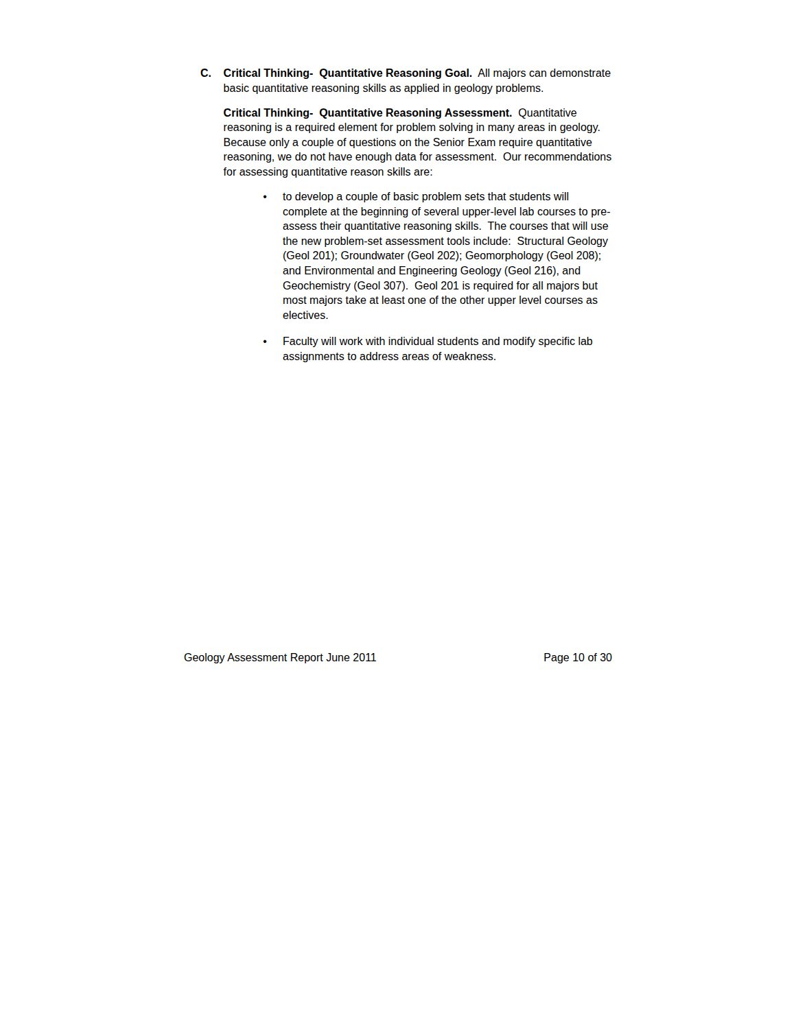C.
Critical Thinking- Quantitative Reasoning Goal. All majors can demonstrate basic quantitative reasoning skills as applied in geology problems.
Critical Thinking- Quantitative Reasoning Assessment. Quantitative reasoning is a required element for problem solving in many areas in geology. Because only a couple of questions on the Senior Exam require quantitative reasoning, we do not have enough data for assessment. Our recommendations for assessing quantitative reason skills are:
to develop a couple of basic problem sets that students will complete at the beginning of several upper-level lab courses to pre-assess their quantitative reasoning skills. The courses that will use the new problem-set assessment tools include: Structural Geology (Geol 201); Groundwater (Geol 202); Geomorphology (Geol 208); and Environmental and Engineering Geology (Geol 216), and Geochemistry (Geol 307). Geol 201 is required for all majors but most majors take at least one of the other upper level courses as electives.
Faculty will work with individual students and modify specific lab assignments to address areas of weakness.
Geology Assessment Report June 2011
Page 10 of 30